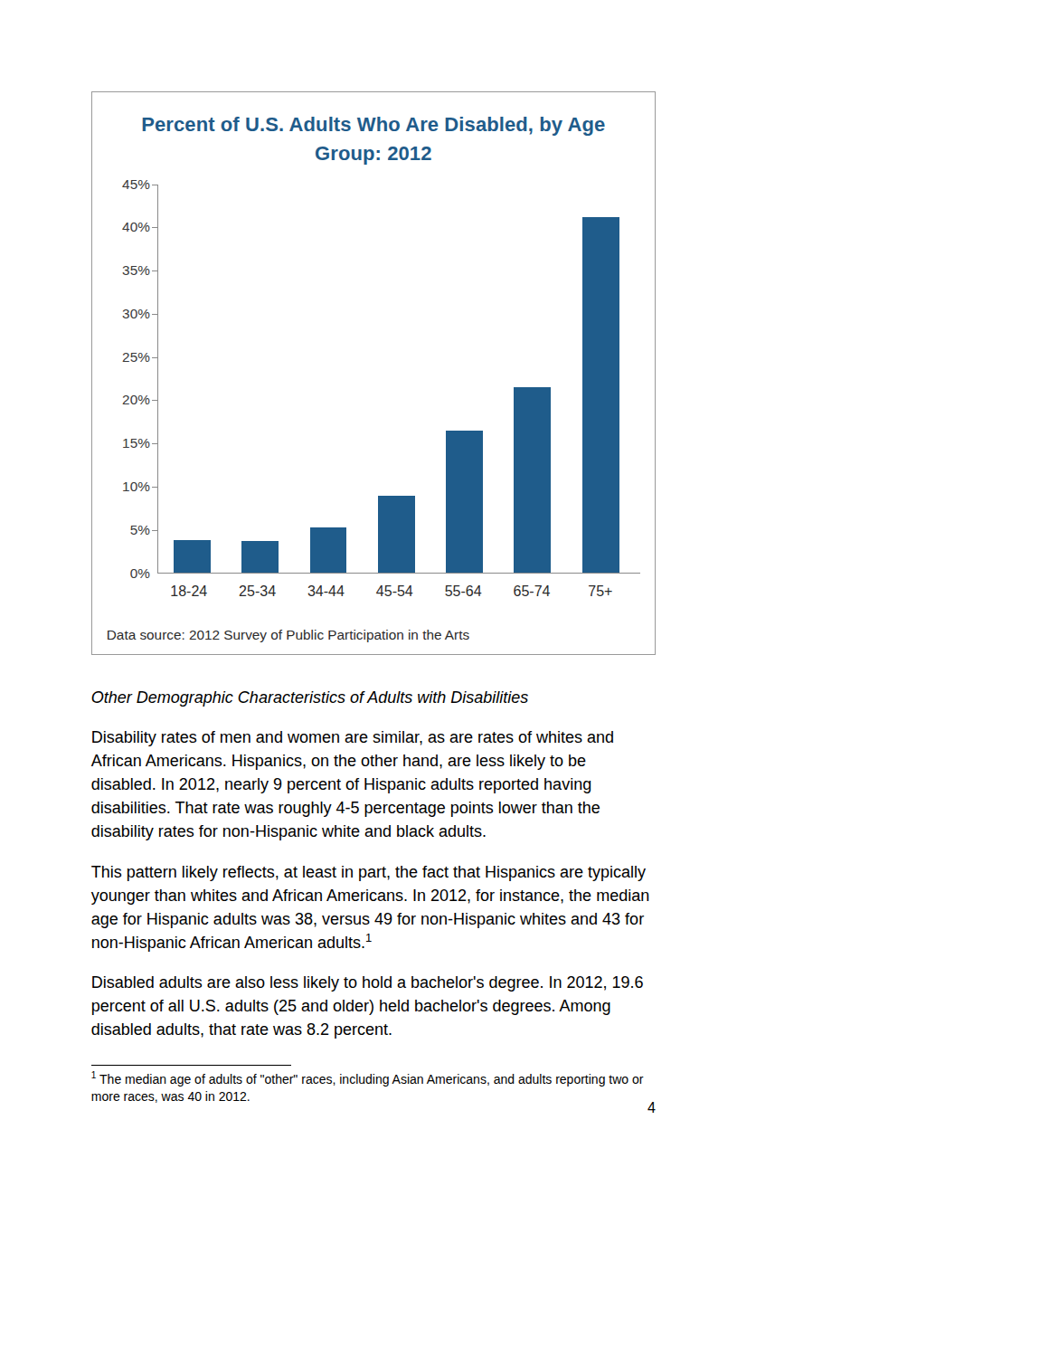Percent of U.S. Adults Who Are Disabled, by Age Group: 2012
45% 40% 35% 30% 25% 20% 15% 10% 5% 0%
18-24 25-34 34-44 45-54 55-64 65-74 75+
Data source: 2012 Survey of Public Participation in the Arts
Other Demographic Characteristics of Adults with Disabilities
Disability rates of men and women are similar, as are rates of whites and African Americans. Hispanics, on the other hand, are less likely to be disabled. In 2012, nearly 9 percent of Hispanic adults reported having disabilities. That rate was roughly 4-5 percentage points lower than the disability rates for non-Hispanic white and black adults.
This pattern likely reflects, at least in part, the fact that Hispanics are typically younger than whites and African Americans. In 2012, for instance, the median age for Hispanic adults was 38, versus 49 for non-Hispanic whites and 43 for non-Hispanic African American adults.1
Disabled adults are also less likely to hold a bachelor's degree. In 2012, 19.6 percent of all U.S. adults (25 and older) held bachelor's degrees. Among disabled adults, that rate was 8.2 percent.
1 The median age of adults of "other" races, including Asian Americans, and adults reporting two or more races, was 40 in 2012.
4